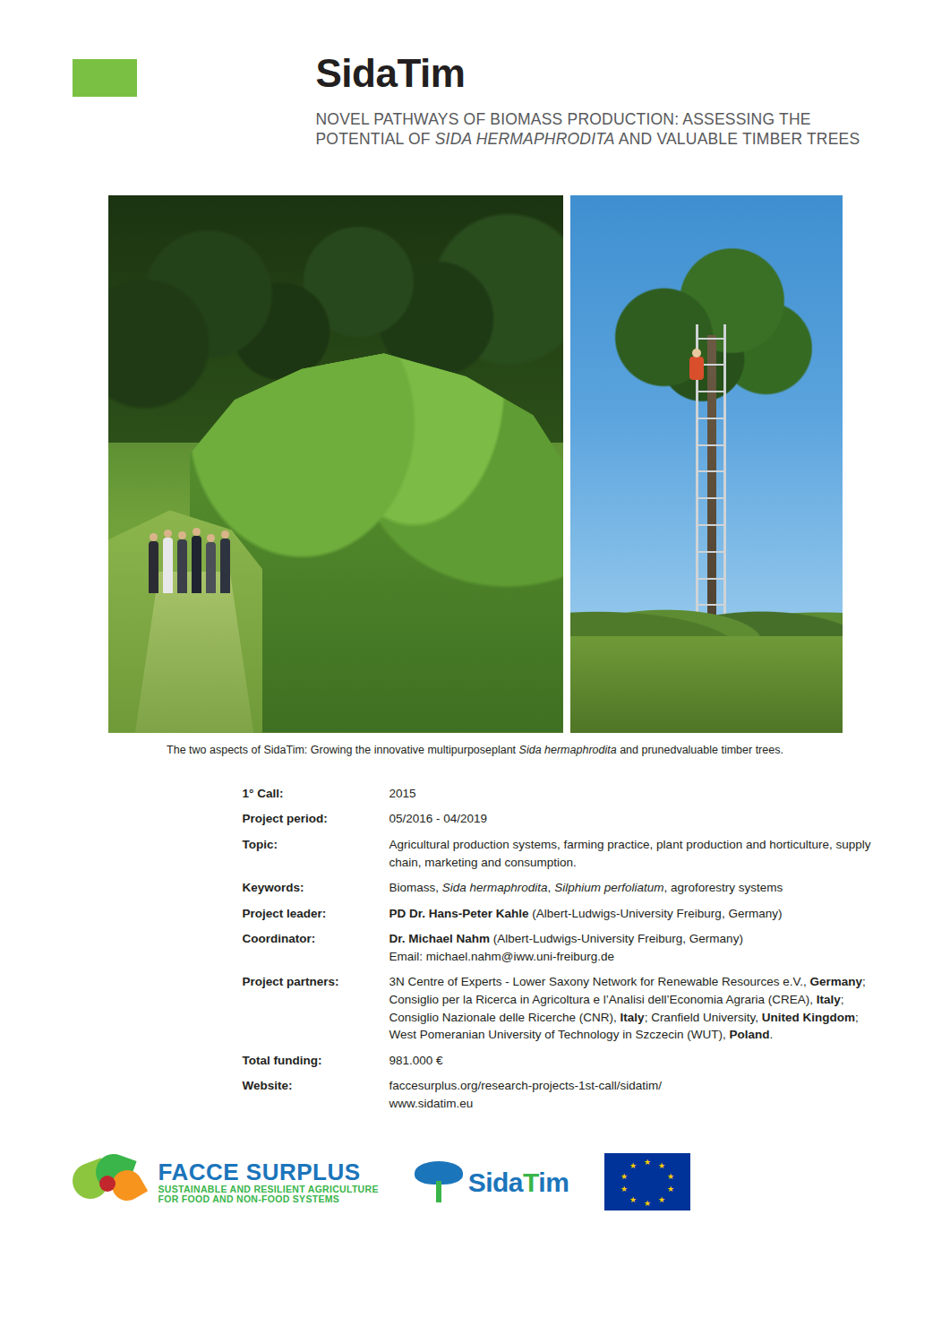SidaTim
Novel pathways of biomass production: assessing the potential of Sida hermaphrodita and valuable timber trees
The two aspects of SidaTim: Growing the innovative multipurposeplant Sida hermaphrodita and prunedvaluable timber trees.
1° Call:
2015
Project period:
05/2016 - 04/2019
Topic:
Agricultural production systems, farming practice, plant production and horticulture, supply chain, marketing and consumption.
Keywords:
Biomass, Sida hermaphrodita, Silphium perfoliatum, agroforestry systems
Project leader:
PD Dr. Hans-Peter Kahle (Albert-Ludwigs-University Freiburg, Germany)
Coordinator:
Dr. Michael Nahm (Albert-Ludwigs-University Freiburg, Germany) Email: michael.nahm@iww.uni-freiburg.de
Project partners:
3N Centre of Experts - Lower Saxony Network for Renewable Resources e.V., Germany; Consiglio per la Ricerca in Agricoltura e l’Analisi dell’Economia Agraria (CREA), Italy; Consiglio Nazionale delle Ricerche (CNR), Italy; Cranfield University, United Kingdom; West Pomeranian University of Technology in Szczecin (WUT), Poland.
Total funding:
981.000 €
Website:
faccesurplus.org/research-projects-1st-call/sidatim/ www.sidatim.eu
FACCE SURPLUS
SUSTAINABLE AND RESILIENT AGRICULTURE
FOR FOOD AND NON-FOOD SYSTEMS
SidaTim
★ ★ ★ ★ ★ ★ ★ ★ ★ ★